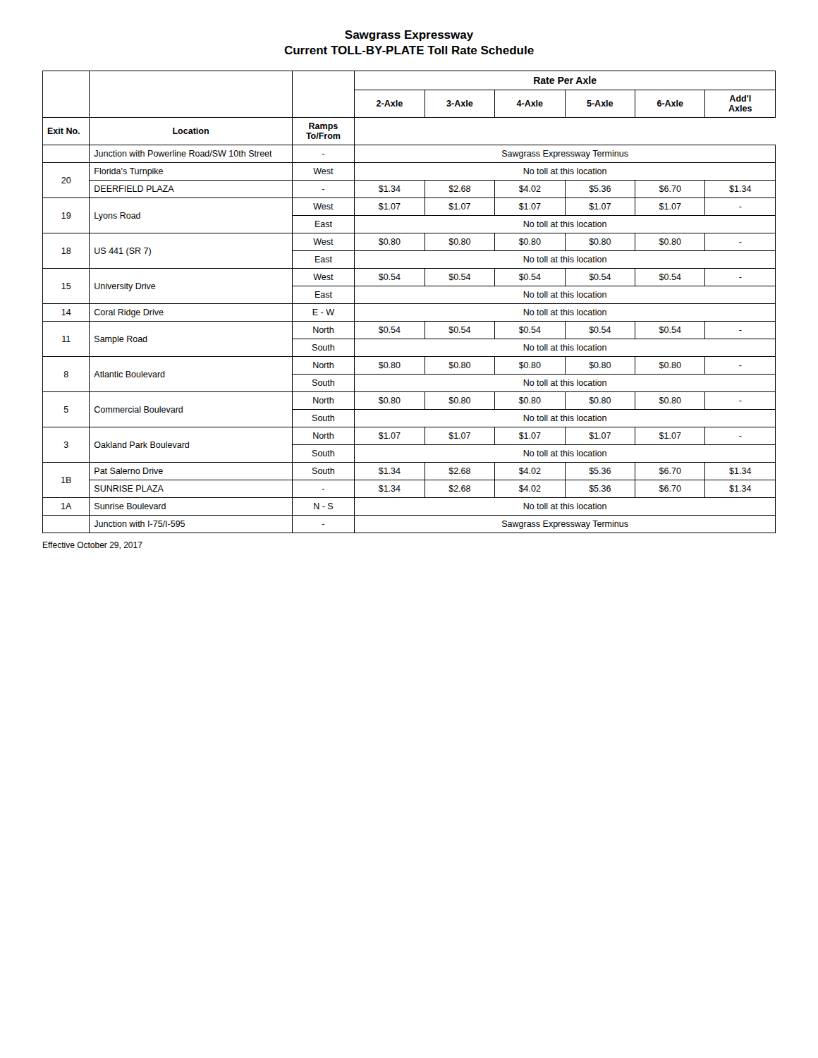Sawgrass Expressway
Current TOLL-BY-PLATE Toll Rate Schedule
| | | | Rate Per Axle |
| --- | --- | --- | --- |
| 2-Axle | 3-Axle | 4-Axle | 5-Axle | 6-Axle | Add'l Axles |
| Exit No. | Location | Ramps To/From | |
| | Junction with Powerline Road/SW 10th Street | - | Sawgrass Expressway Terminus |
| 20 | Florida's Turnpike | West | No toll at this location |
| DEERFIELD PLAZA | - | $1.34 | $2.68 | $4.02 | $5.36 | $6.70 | $1.34 |
| 19 | Lyons Road | West | $1.07 | $1.07 | $1.07 | $1.07 | $1.07 | - |
| East | No toll at this location |
| 18 | US 441 (SR 7) | West | $0.80 | $0.80 | $0.80 | $0.80 | $0.80 | - |
| East | No toll at this location |
| 15 | University Drive | West | $0.54 | $0.54 | $0.54 | $0.54 | $0.54 | - |
| East | No toll at this location |
| 14 | Coral Ridge Drive | E - W | No toll at this location |
| 11 | Sample Road | North | $0.54 | $0.54 | $0.54 | $0.54 | $0.54 | - |
| South | No toll at this location |
| 8 | Atlantic Boulevard | North | $0.80 | $0.80 | $0.80 | $0.80 | $0.80 | - |
| South | No toll at this location |
| 5 | Commercial Boulevard | North | $0.80 | $0.80 | $0.80 | $0.80 | $0.80 | - |
| South | No toll at this location |
| 3 | Oakland Park Boulevard | North | $1.07 | $1.07 | $1.07 | $1.07 | $1.07 | - |
| South | No toll at this location |
| 1B | Pat Salerno Drive | South | $1.34 | $2.68 | $4.02 | $5.36 | $6.70 | $1.34 |
| SUNRISE PLAZA | - | $1.34 | $2.68 | $4.02 | $5.36 | $6.70 | $1.34 |
| 1A | Sunrise Boulevard | N - S | No toll at this location |
| | Junction with I-75/I-595 | - | Sawgrass Expressway Terminus |
Effective October 29, 2017